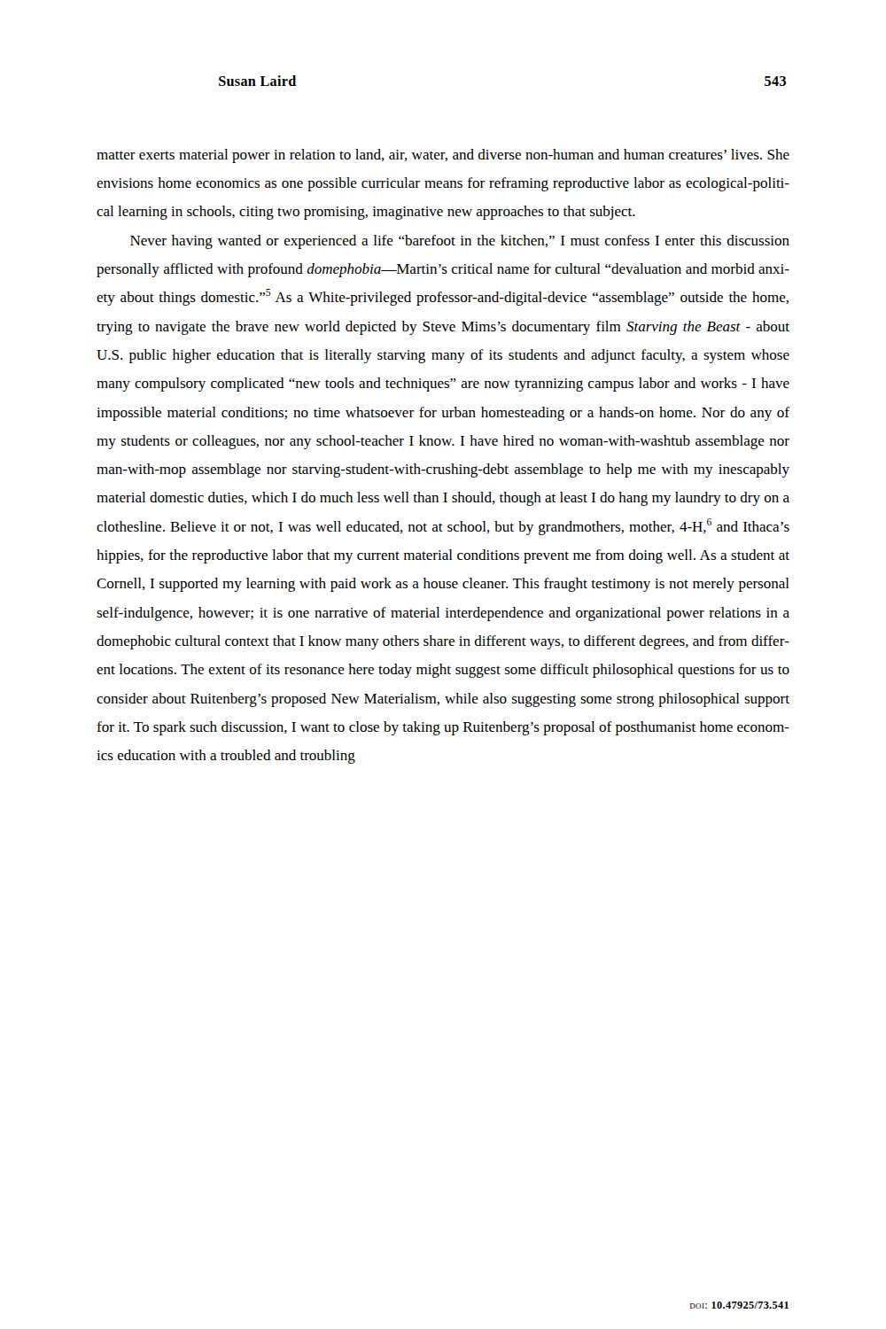Susan Laird 543
matter exerts material power in relation to land, air, water, and diverse non-human and human creatures’ lives. She envisions home economics as one possible curricular means for reframing reproductive labor as ecological-political learning in schools, citing two promising, imaginative new approaches to that subject.
Never having wanted or experienced a life “barefoot in the kitchen,” I must confess I enter this discussion personally afflicted with profound domephobia—Martin’s critical name for cultural “devaluation and morbid anxiety about things domestic.”5 As a White-privileged professor-and-digital-device “assemblage” outside the home, trying to navigate the brave new world depicted by Steve Mims’s documentary film Starving the Beast - about U.S. public higher education that is literally starving many of its students and adjunct faculty, a system whose many compulsory complicated “new tools and techniques” are now tyrannizing campus labor and works - I have impossible material conditions; no time whatsoever for urban homesteading or a hands-on home. Nor do any of my students or colleagues, nor any school-teacher I know. I have hired no woman-with-washtub assemblage nor man-with-mop assemblage nor starving-student-with-crushing-debt assemblage to help me with my inescapably material domestic duties, which I do much less well than I should, though at least I do hang my laundry to dry on a clothesline. Believe it or not, I was well educated, not at school, but by grandmothers, mother, 4-H,6 and Ithaca’s hippies, for the reproductive labor that my current material conditions prevent me from doing well. As a student at Cornell, I supported my learning with paid work as a house cleaner. This fraught testimony is not merely personal self-indulgence, however; it is one narrative of material interdependence and organizational power relations in a domephobic cultural context that I know many others share in different ways, to different degrees, and from different locations. The extent of its resonance here today might suggest some difficult philosophical questions for us to consider about Ruitenberg’s proposed New Materialism, while also suggesting some strong philosophical support for it. To spark such discussion, I want to close by taking up Ruitenberg’s proposal of posthumanist home economics education with a troubled and troubling
doi: 10.47925/73.541